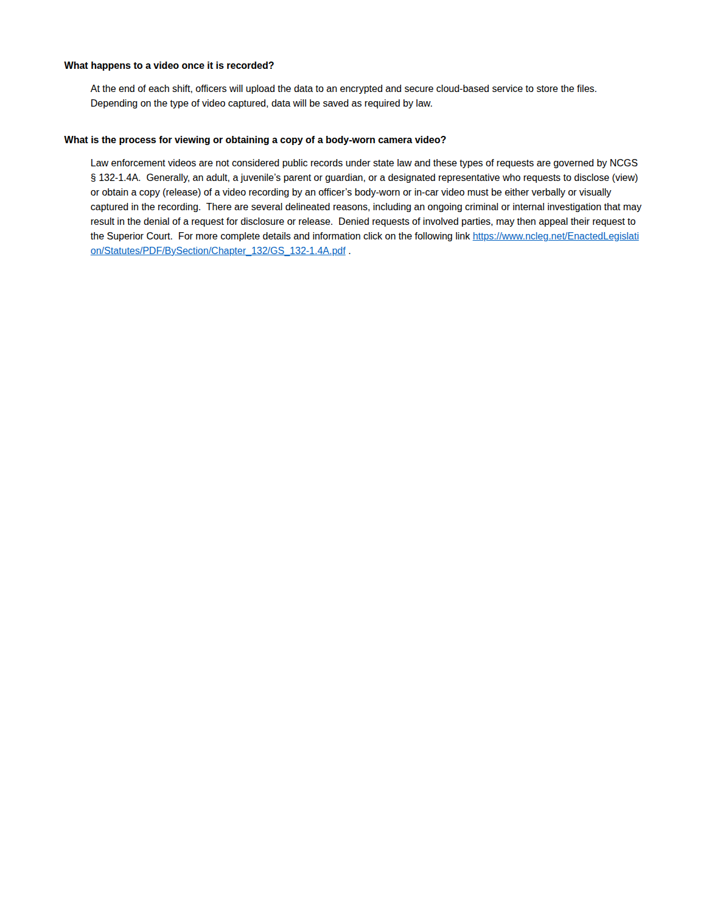What happens to a video once it is recorded?
At the end of each shift, officers will upload the data to an encrypted and secure cloud-based service to store the files. Depending on the type of video captured, data will be saved as required by law.
What is the process for viewing or obtaining a copy of a body-worn camera video?
Law enforcement videos are not considered public records under state law and these types of requests are governed by NCGS § 132-1.4A. Generally, an adult, a juvenile’s parent or guardian, or a designated representative who requests to disclose (view) or obtain a copy (release) of a video recording by an officer’s body-worn or in-car video must be either verbally or visually captured in the recording. There are several delineated reasons, including an ongoing criminal or internal investigation that may result in the denial of a request for disclosure or release. Denied requests of involved parties, may then appeal their request to the Superior Court. For more complete details and information click on the following link https://www.ncleg.net/EnactedLegislation/Statutes/PDF/BySection/Chapter_132/GS_132-1.4A.pdf .